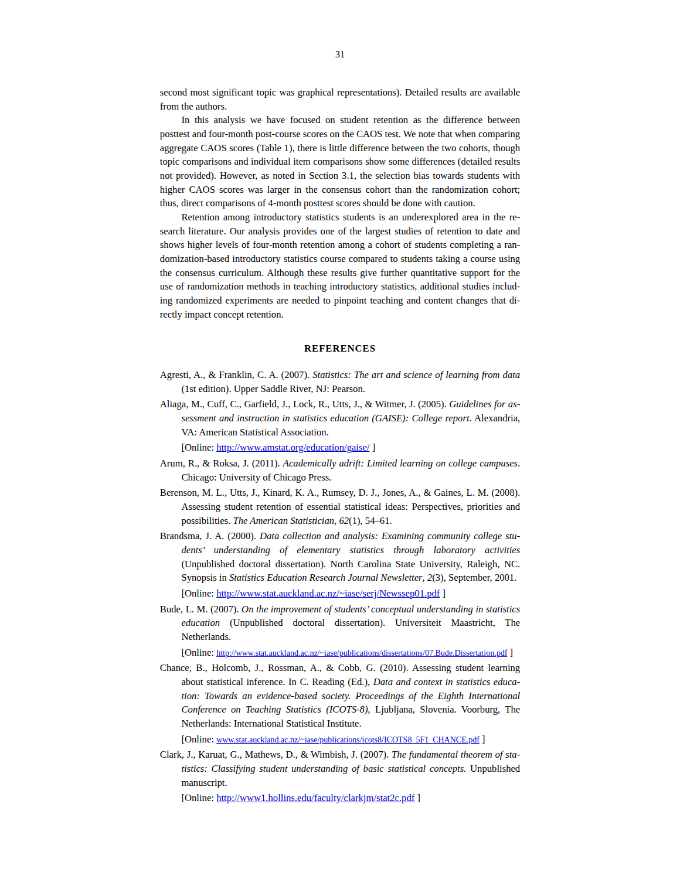31
second most significant topic was graphical representations). Detailed results are available from the authors.
In this analysis we have focused on student retention as the difference between posttest and four-month post-course scores on the CAOS test. We note that when comparing aggregate CAOS scores (Table 1), there is little difference between the two cohorts, though topic comparisons and individual item comparisons show some differences (detailed results not provided). However, as noted in Section 3.1, the selection bias towards students with higher CAOS scores was larger in the consensus cohort than the randomization cohort; thus, direct comparisons of 4-month posttest scores should be done with caution.
Retention among introductory statistics students is an underexplored area in the research literature. Our analysis provides one of the largest studies of retention to date and shows higher levels of four-month retention among a cohort of students completing a randomization-based introductory statistics course compared to students taking a course using the consensus curriculum. Although these results give further quantitative support for the use of randomization methods in teaching introductory statistics, additional studies including randomized experiments are needed to pinpoint teaching and content changes that directly impact concept retention.
REFERENCES
Agresti, A., & Franklin, C. A. (2007). Statistics: The art and science of learning from data (1st edition). Upper Saddle River, NJ: Pearson.
Aliaga, M., Cuff, C., Garfield, J., Lock, R., Utts, J., & Witmer, J. (2005). Guidelines for assessment and instruction in statistics education (GAISE): College report. Alexandria, VA: American Statistical Association.
[Online: http://www.amstat.org/education/gaise/ ]
Arum, R., & Roksa, J. (2011). Academically adrift: Limited learning on college campuses. Chicago: University of Chicago Press.
Berenson, M. L., Utts, J., Kinard, K. A., Rumsey, D. J., Jones, A., & Gaines, L. M. (2008). Assessing student retention of essential statistical ideas: Perspectives, priorities and possibilities. The American Statistician, 62(1), 54–61.
Brandsma, J. A. (2000). Data collection and analysis: Examining community college students’ understanding of elementary statistics through laboratory activities (Unpublished doctoral dissertation). North Carolina State University, Raleigh, NC. Synopsis in Statistics Education Research Journal Newsletter, 2(3), September, 2001.
[Online: http://www.stat.auckland.ac.nz/~iase/serj/Newssep01.pdf ]
Bude, L. M. (2007). On the improvement of students’ conceptual understanding in statistics education (Unpublished doctoral dissertation). Universiteit Maastricht, The Netherlands.
[Online: http://www.stat.auckland.ac.nz/~iase/publications/dissertations/07.Bude.Dissertation.pdf ]
Chance, B., Holcomb, J., Rossman, A., & Cobb, G. (2010). Assessing student learning about statistical inference. In C. Reading (Ed.), Data and context in statistics education: Towards an evidence-based society. Proceedings of the Eighth International Conference on Teaching Statistics (ICOTS-8), Ljubljana, Slovenia. Voorburg, The Netherlands: International Statistical Institute.
[Online: www.stat.auckland.ac.nz/~iase/publications/icots8/ICOTS8_5F1_CHANCE.pdf ]
Clark, J., Karuat, G., Mathews, D., & Wimbish, J. (2007). The fundamental theorem of statistics: Classifying student understanding of basic statistical concepts. Unpublished manuscript.
[Online: http://www1.hollins.edu/faculty/clarkjm/stat2c.pdf ]